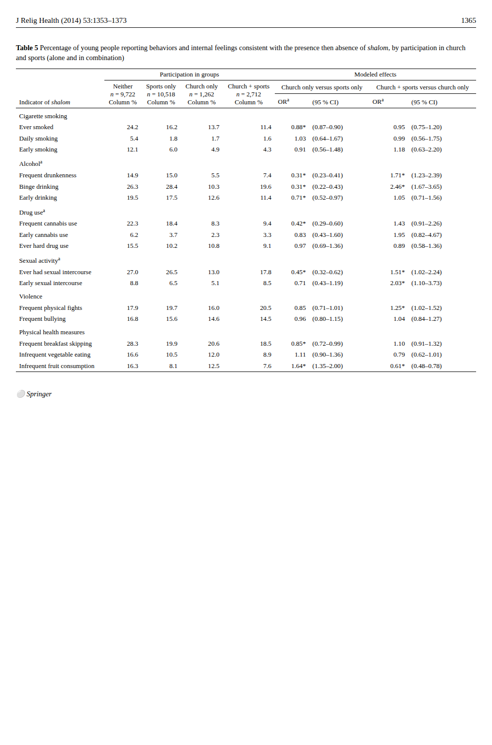J Relig Health (2014) 53:1353–1373 1365
Table 5 Percentage of young people reporting behaviors and internal feelings consistent with the presence then absence of shalom, by participation in church and sports (alone and in combination)
| Indicator of shalom | Participation in groups | Modeled effects |
| --- | --- | --- |
| Neither n = 9,722 Column % | Sports only n = 10,518 Column % | Church only n = 1,262 Column % | Church + sports n = 2,712 Column % | Church only versus sports only | Church + sports versus church only |
| OR a | (95 % CI) | OR a | (95 % CI) |
| Cigarette smoking |
| Ever smoked | 24.2 | 16.2 | 13.7 | 11.4 | 0.88* | (0.87–0.90) | 0.95 | (0.75–1.20) |
| Daily smoking | 5.4 | 1.8 | 1.7 | 1.6 | 1.03 | (0.64–1.67) | 0.99 | (0.56–1.75) |
| Early smoking | 12.1 | 6.0 | 4.9 | 4.3 | 0.91 | (0.56–1.48) | 1.18 | (0.63–2.20) |
| Alcohol a |
| Frequent drunkenness | 14.9 | 15.0 | 5.5 | 7.4 | 0.31* | (0.23–0.41) | 1.71* | (1.23–2.39) |
| Binge drinking | 26.3 | 28.4 | 10.3 | 19.6 | 0.31* | (0.22–0.43) | 2.46* | (1.67–3.65) |
| Early drinking | 19.5 | 17.5 | 12.6 | 11.4 | 0.71* | (0.52–0.97) | 1.05 | (0.71–1.56) |
| Drug use a |
| Frequent cannabis use | 22.3 | 18.4 | 8.3 | 9.4 | 0.42* | (0.29–0.60) | 1.43 | (0.91–2.26) |
| Early cannabis use | 6.2 | 3.7 | 2.3 | 3.3 | 0.83 | (0.43–1.60) | 1.95 | (0.82–4.67) |
| Ever hard drug use | 15.5 | 10.2 | 10.8 | 9.1 | 0.97 | (0.69–1.36) | 0.89 | (0.58–1.36) |
| Sexual activity a |
| Ever had sexual intercourse | 27.0 | 26.5 | 13.0 | 17.8 | 0.45* | (0.32–0.62) | 1.51* | (1.02–2.24) |
| Early sexual intercourse | 8.8 | 6.5 | 5.1 | 8.5 | 0.71 | (0.43–1.19) | 2.03* | (1.10–3.73) |
| Violence |
| Frequent physical fights | 17.9 | 19.7 | 16.0 | 20.5 | 0.85 | (0.71–1.01) | 1.25* | (1.02–1.52) |
| Frequent bullying | 16.8 | 15.6 | 14.6 | 14.5 | 0.96 | (0.80–1.15) | 1.04 | (0.84–1.27) |
| Physical health measures |
| Frequent breakfast skipping | 28.3 | 19.9 | 20.6 | 18.5 | 0.85* | (0.72–0.99) | 1.10 | (0.91–1.32) |
| Infrequent vegetable eating | 16.6 | 10.5 | 12.0 | 8.9 | 1.11 | (0.90–1.36) | 0.79 | (0.62–1.01) |
| Infrequent fruit consumption | 16.3 | 8.1 | 12.5 | 7.6 | 1.64* | (1.35–2.00) | 0.61* | (0.48–0.78) |
⚪ Springer